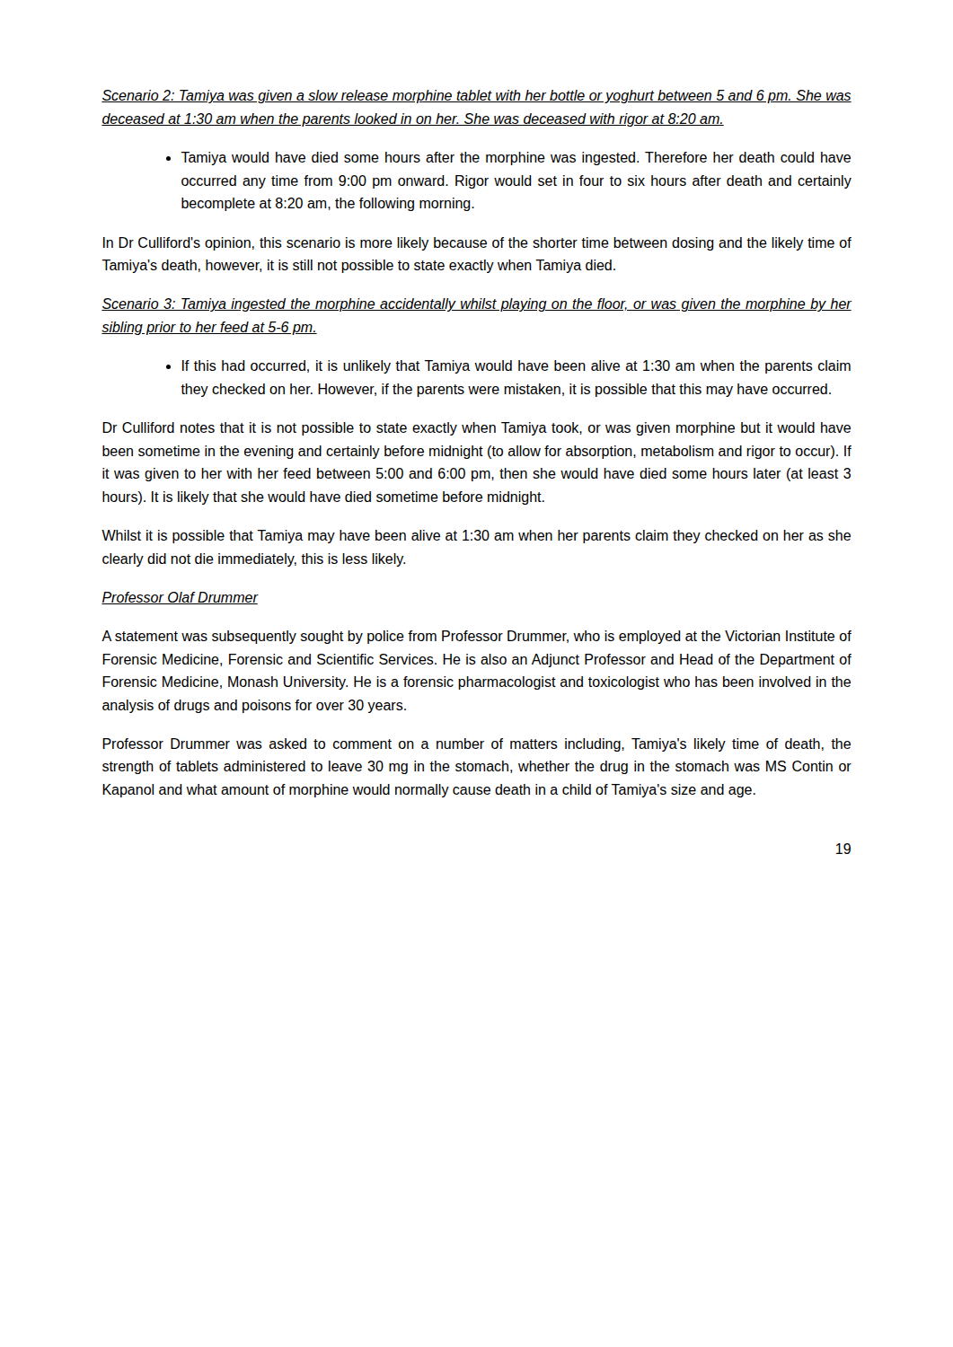Scenario 2: Tamiya was given a slow release morphine tablet with her bottle or yoghurt between 5 and 6 pm. She was deceased at 1:30 am when the parents looked in on her. She was deceased with rigor at 8:20 am.
Tamiya would have died some hours after the morphine was ingested. Therefore her death could have occurred any time from 9:00 pm onward. Rigor would set in four to six hours after death and certainly becomplete at 8:20 am, the following morning.
In Dr Culliford's opinion, this scenario is more likely because of the shorter time between dosing and the likely time of Tamiya's death, however, it is still not possible to state exactly when Tamiya died.
Scenario 3: Tamiya ingested the morphine accidentally whilst playing on the floor, or was given the morphine by her sibling prior to her feed at 5-6 pm.
If this had occurred, it is unlikely that Tamiya would have been alive at 1:30 am when the parents claim they checked on her. However, if the parents were mistaken, it is possible that this may have occurred.
Dr Culliford notes that it is not possible to state exactly when Tamiya took, or was given morphine but it would have been sometime in the evening and certainly before midnight (to allow for absorption, metabolism and rigor to occur). If it was given to her with her feed between 5:00 and 6:00 pm, then she would have died some hours later (at least 3 hours). It is likely that she would have died sometime before midnight.
Whilst it is possible that Tamiya may have been alive at 1:30 am when her parents claim they checked on her as she clearly did not die immediately, this is less likely.
Professor Olaf Drummer
A statement was subsequently sought by police from Professor Drummer, who is employed at the Victorian Institute of Forensic Medicine, Forensic and Scientific Services. He is also an Adjunct Professor and Head of the Department of Forensic Medicine, Monash University. He is a forensic pharmacologist and toxicologist who has been involved in the analysis of drugs and poisons for over 30 years.
Professor Drummer was asked to comment on a number of matters including, Tamiya's likely time of death, the strength of tablets administered to leave 30 mg in the stomach, whether the drug in the stomach was MS Contin or Kapanol and what amount of morphine would normally cause death in a child of Tamiya's size and age.
19